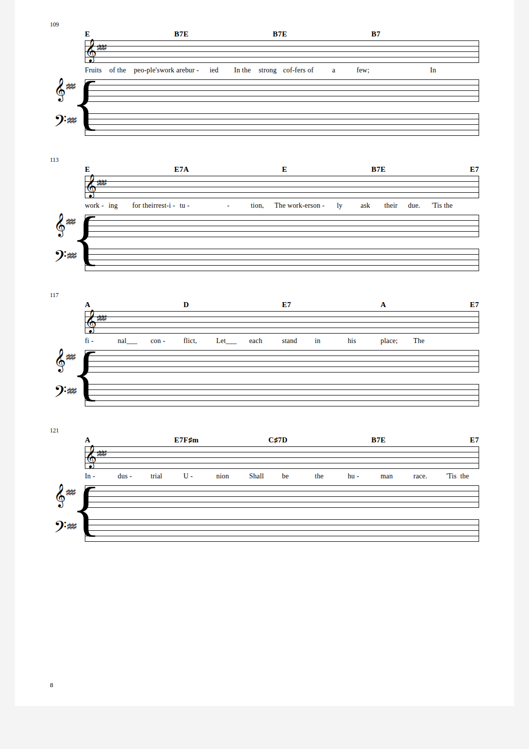Vocal line with chord symbols above and piano accompaniment below. Key signature: three sharps (A major). Measures 109 through 124.
109
EB7 EB7 EB7
𝄞♯♯♯
Fruits of the peo‑ple's work are bur ‑ied In the strong cof‑fers of afew; In
{
𝄞♯♯♯
𝄢♯♯♯
113
EE7 A EB7 EE7
𝄞♯♯♯
work ‑ing for their rest‑i ‑ tu ‑ ‑tion, The work‑ers on ‑ly ask their due.'Tis the
{
𝄞♯♯♯
𝄢♯♯♯
117
A D E7 AE7
𝄞♯♯♯
fi ‑nal___con ‑ flict, Let___each stand in his place; The
{
𝄞♯♯♯
𝄢♯♯♯
121
AE7 F♯m C♯7 DB7 EE7
𝄞♯♯♯
In ‑dus ‑trial U ‑nion Shall be the hu ‑ man race.'Tis the
{
𝄞♯♯♯
𝄢♯♯♯
8